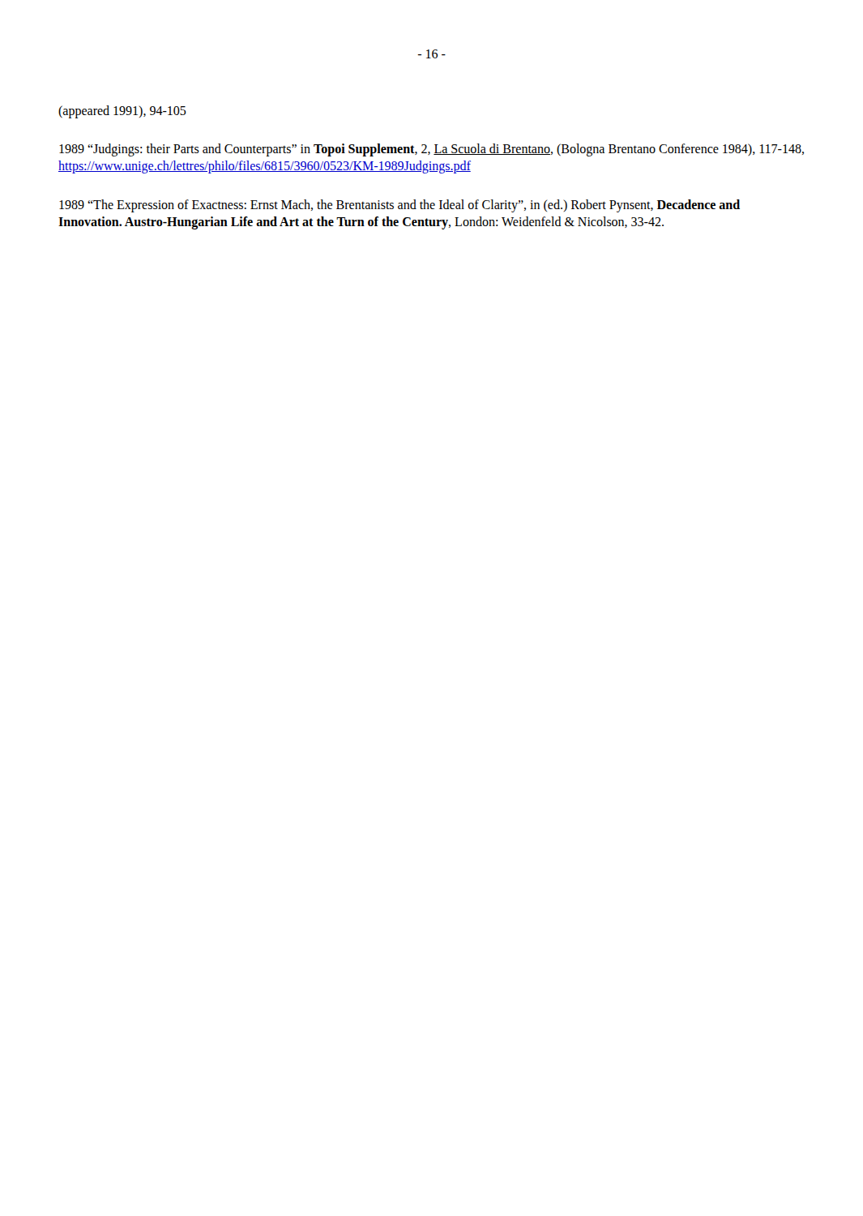- 16 -
(appeared 1991), 94-105
1989 “Judgings: their Parts and Counterparts” in Topoi Supplement, 2, La Scuola di Brentano, (Bologna Brentano Conference 1984), 117-148,
https://www.unige.ch/lettres/philo/files/6815/3960/0523/KM-1989Judgings.pdf
1989 “The Expression of Exactness: Ernst Mach, the Brentanists and the Ideal of Clarity”, in (ed.) Robert Pynsent, Decadence and Innovation. Austro-Hungarian Life and Art at the Turn of the Century, London: Weidenfeld & Nicolson, 33-42.